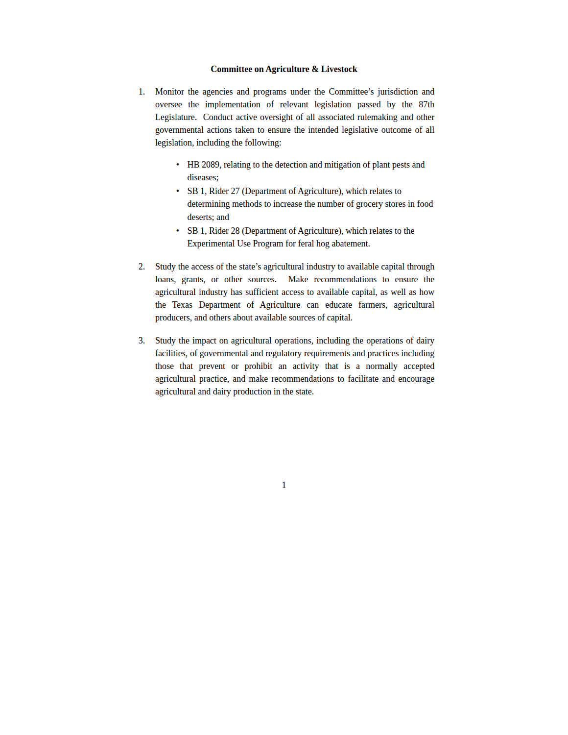Committee on Agriculture & Livestock
Monitor the agencies and programs under the Committee’s jurisdiction and oversee the implementation of relevant legislation passed by the 87th Legislature. Conduct active oversight of all associated rulemaking and other governmental actions taken to ensure the intended legislative outcome of all legislation, including the following:
HB 2089, relating to the detection and mitigation of plant pests and diseases;
SB 1, Rider 27 (Department of Agriculture), which relates to determining methods to increase the number of grocery stores in food deserts; and
SB 1, Rider 28 (Department of Agriculture), which relates to the Experimental Use Program for feral hog abatement.
Study the access of the state’s agricultural industry to available capital through loans, grants, or other sources. Make recommendations to ensure the agricultural industry has sufficient access to available capital, as well as how the Texas Department of Agriculture can educate farmers, agricultural producers, and others about available sources of capital.
Study the impact on agricultural operations, including the operations of dairy facilities, of governmental and regulatory requirements and practices including those that prevent or prohibit an activity that is a normally accepted agricultural practice, and make recommendations to facilitate and encourage agricultural and dairy production in the state.
1